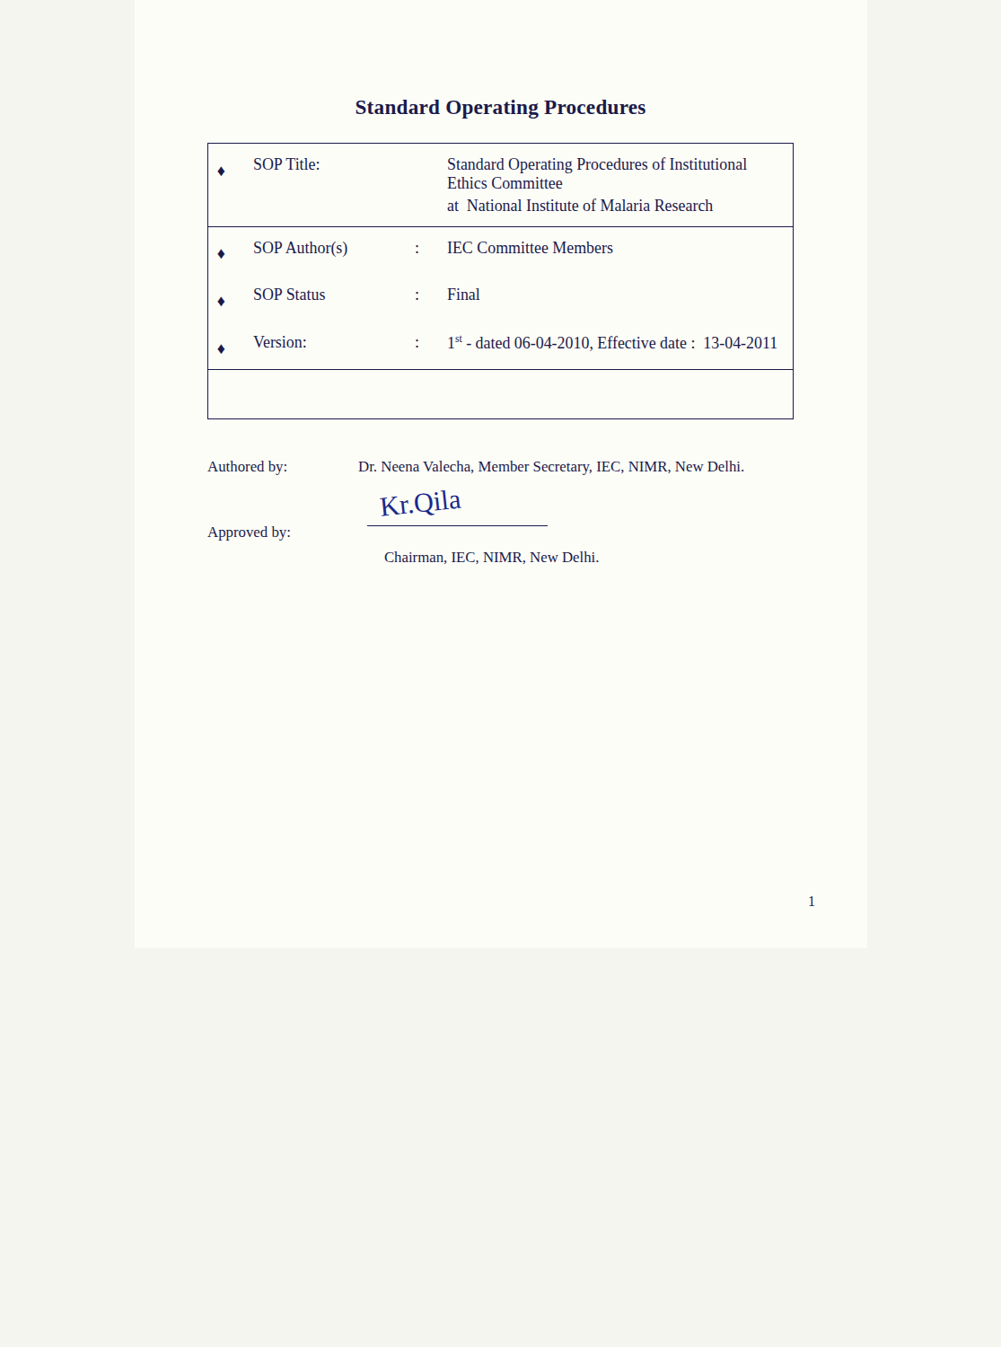Standard Operating Procedures
| ♦ | SOP Title: | | Standard Operating Procedures of Institutional Ethics Committee at National Institute of Malaria Research |
| ♦ | SOP Author(s) | : | IEC Committee Members |
| ♦ | SOP Status | : | Final |
| ♦ | Version: | : | 1 st - dated 06-04-2010, Effective date : 13-04-2011 |
Authored by:
Dr. Neena Valecha, Member Secretary, IEC, NIMR, New Delhi.
Approved by:
Kr.Qila
Chairman, IEC, NIMR, New Delhi.
1